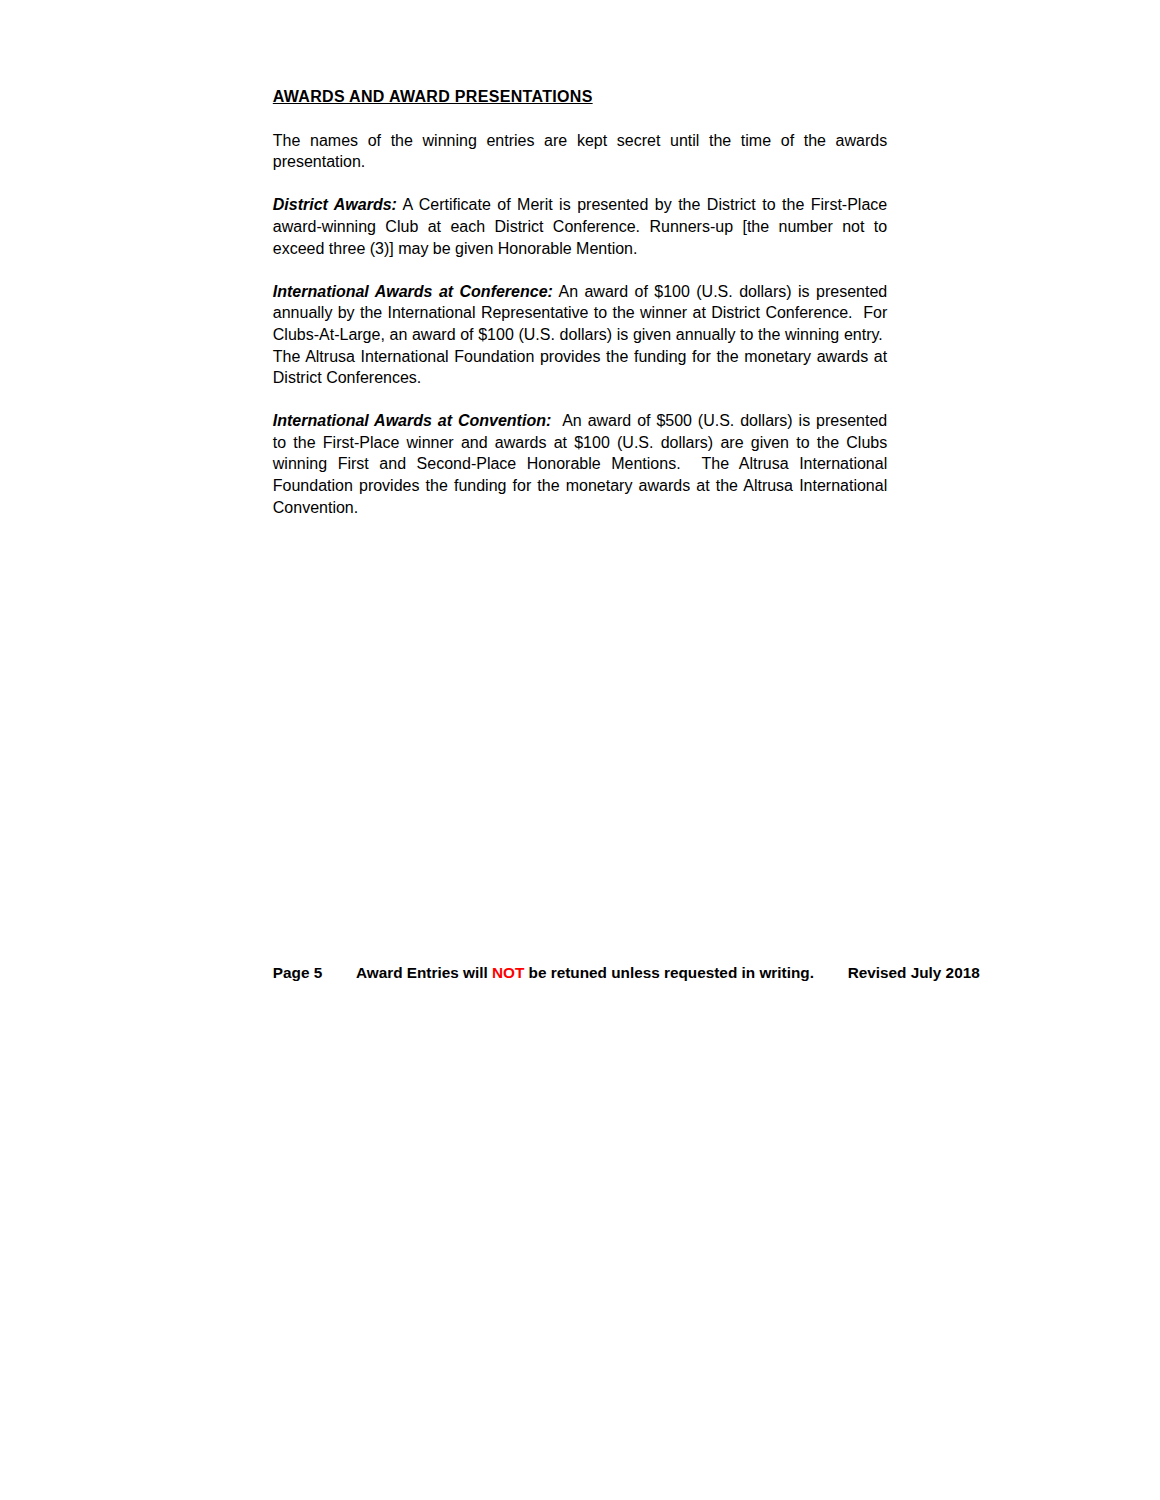Awards and Award Presentations
The names of the winning entries are kept secret until the time of the awards presentation.
District Awards: A Certificate of Merit is presented by the District to the First-Place award-winning Club at each District Conference. Runners-up [the number not to exceed three (3)] may be given Honorable Mention.
International Awards at Conference: An award of $100 (U.S. dollars) is presented annually by the International Representative to the winner at District Conference. For Clubs-At-Large, an award of $100 (U.S. dollars) is given annually to the winning entry. The Altrusa International Foundation provides the funding for the monetary awards at District Conferences.
International Awards at Convention: An award of $500 (U.S. dollars) is presented to the First-Place winner and awards at $100 (U.S. dollars) are given to the Clubs winning First and Second-Place Honorable Mentions. The Altrusa International Foundation provides the funding for the monetary awards at the Altrusa International Convention.
Page 5 Award Entries will NOT be retuned unless requested in writing.Revised July 2018